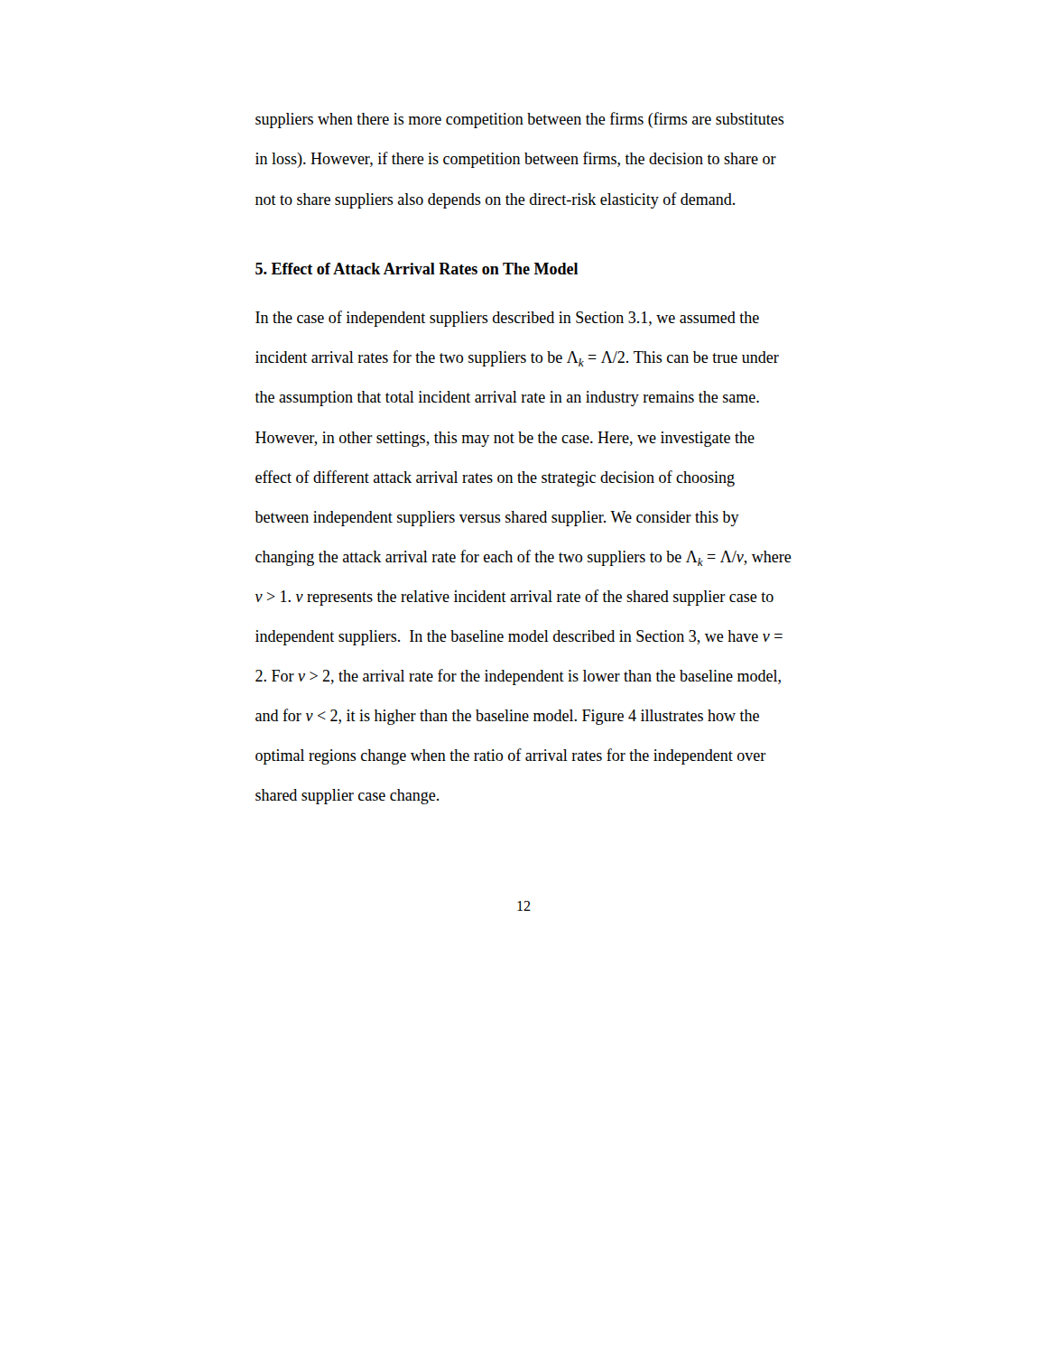suppliers when there is more competition between the firms (firms are substitutes in loss). However, if there is competition between firms, the decision to share or not to share suppliers also depends on the direct-risk elasticity of demand.
5. Effect of Attack Arrival Rates on The Model
In the case of independent suppliers described in Section 3.1, we assumed the incident arrival rates for the two suppliers to be Λk = Λ/2. This can be true under the assumption that total incident arrival rate in an industry remains the same. However, in other settings, this may not be the case. Here, we investigate the effect of different attack arrival rates on the strategic decision of choosing between independent suppliers versus shared supplier. We consider this by changing the attack arrival rate for each of the two suppliers to be Λk = Λ/v, where v > 1. v represents the relative incident arrival rate of the shared supplier case to independent suppliers. In the baseline model described in Section 3, we have v = 2. For v > 2, the arrival rate for the independent is lower than the baseline model, and for v < 2, it is higher than the baseline model. Figure 4 illustrates how the optimal regions change when the ratio of arrival rates for the independent over shared supplier case change.
12